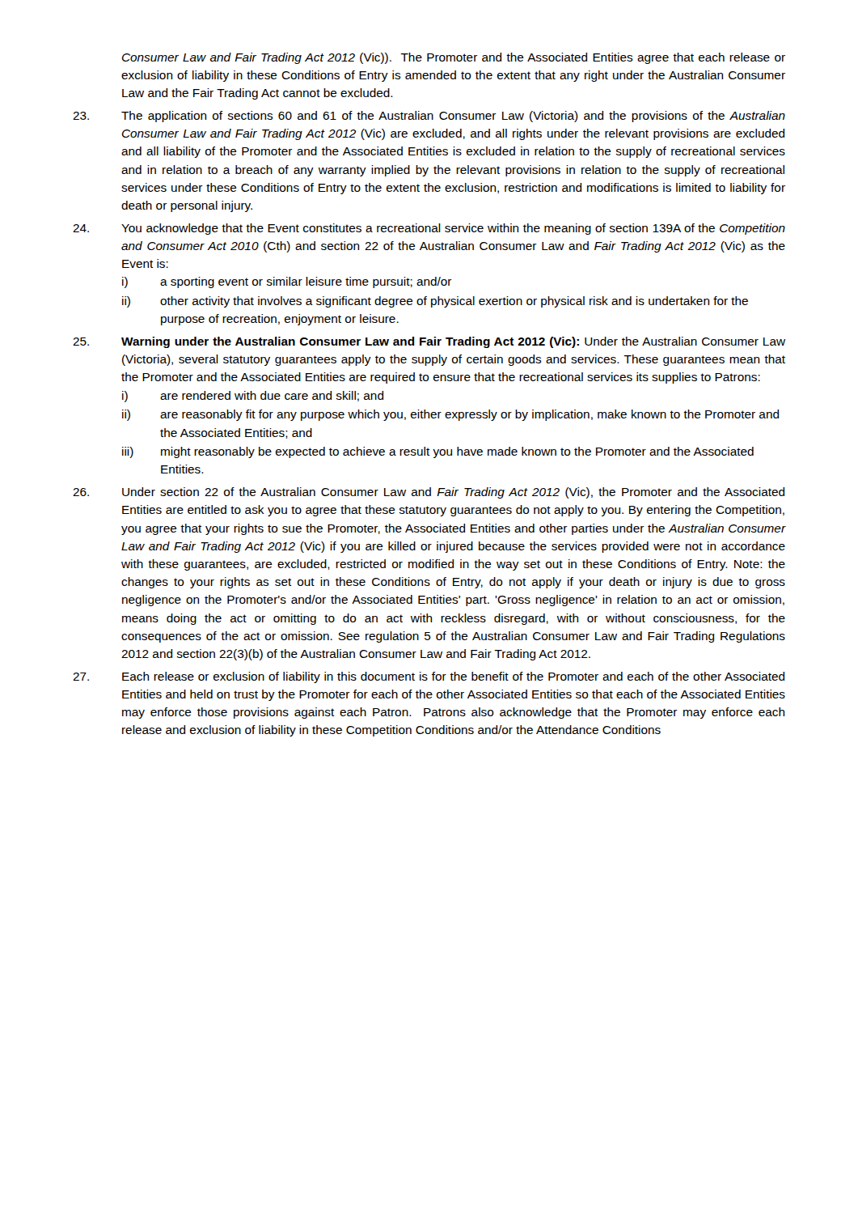Consumer Law and Fair Trading Act 2012 (Vic)). The Promoter and the Associated Entities agree that each release or exclusion of liability in these Conditions of Entry is amended to the extent that any right under the Australian Consumer Law and the Fair Trading Act cannot be excluded.
23. The application of sections 60 and 61 of the Australian Consumer Law (Victoria) and the provisions of the Australian Consumer Law and Fair Trading Act 2012 (Vic) are excluded, and all rights under the relevant provisions are excluded and all liability of the Promoter and the Associated Entities is excluded in relation to the supply of recreational services and in relation to a breach of any warranty implied by the relevant provisions in relation to the supply of recreational services under these Conditions of Entry to the extent the exclusion, restriction and modifications is limited to liability for death or personal injury.
24. You acknowledge that the Event constitutes a recreational service within the meaning of section 139A of the Competition and Consumer Act 2010 (Cth) and section 22 of the Australian Consumer Law and Fair Trading Act 2012 (Vic) as the Event is:
i) a sporting event or similar leisure time pursuit; and/or
ii) other activity that involves a significant degree of physical exertion or physical risk and is undertaken for the purpose of recreation, enjoyment or leisure.
25. Warning under the Australian Consumer Law and Fair Trading Act 2012 (Vic): Under the Australian Consumer Law (Victoria), several statutory guarantees apply to the supply of certain goods and services. These guarantees mean that the Promoter and the Associated Entities are required to ensure that the recreational services its supplies to Patrons:
i) are rendered with due care and skill; and
ii) are reasonably fit for any purpose which you, either expressly or by implication, make known to the Promoter and the Associated Entities; and
iii) might reasonably be expected to achieve a result you have made known to the Promoter and the Associated Entities.
26. Under section 22 of the Australian Consumer Law and Fair Trading Act 2012 (Vic), the Promoter and the Associated Entities are entitled to ask you to agree that these statutory guarantees do not apply to you. By entering the Competition, you agree that your rights to sue the Promoter, the Associated Entities and other parties under the Australian Consumer Law and Fair Trading Act 2012 (Vic) if you are killed or injured because the services provided were not in accordance with these guarantees, are excluded, restricted or modified in the way set out in these Conditions of Entry. Note: the changes to your rights as set out in these Conditions of Entry, do not apply if your death or injury is due to gross negligence on the Promoter's and/or the Associated Entities' part. 'Gross negligence' in relation to an act or omission, means doing the act or omitting to do an act with reckless disregard, with or without consciousness, for the consequences of the act or omission. See regulation 5 of the Australian Consumer Law and Fair Trading Regulations 2012 and section 22(3)(b) of the Australian Consumer Law and Fair Trading Act 2012.
27. Each release or exclusion of liability in this document is for the benefit of the Promoter and each of the other Associated Entities and held on trust by the Promoter for each of the other Associated Entities so that each of the Associated Entities may enforce those provisions against each Patron. Patrons also acknowledge that the Promoter may enforce each release and exclusion of liability in these Competition Conditions and/or the Attendance Conditions